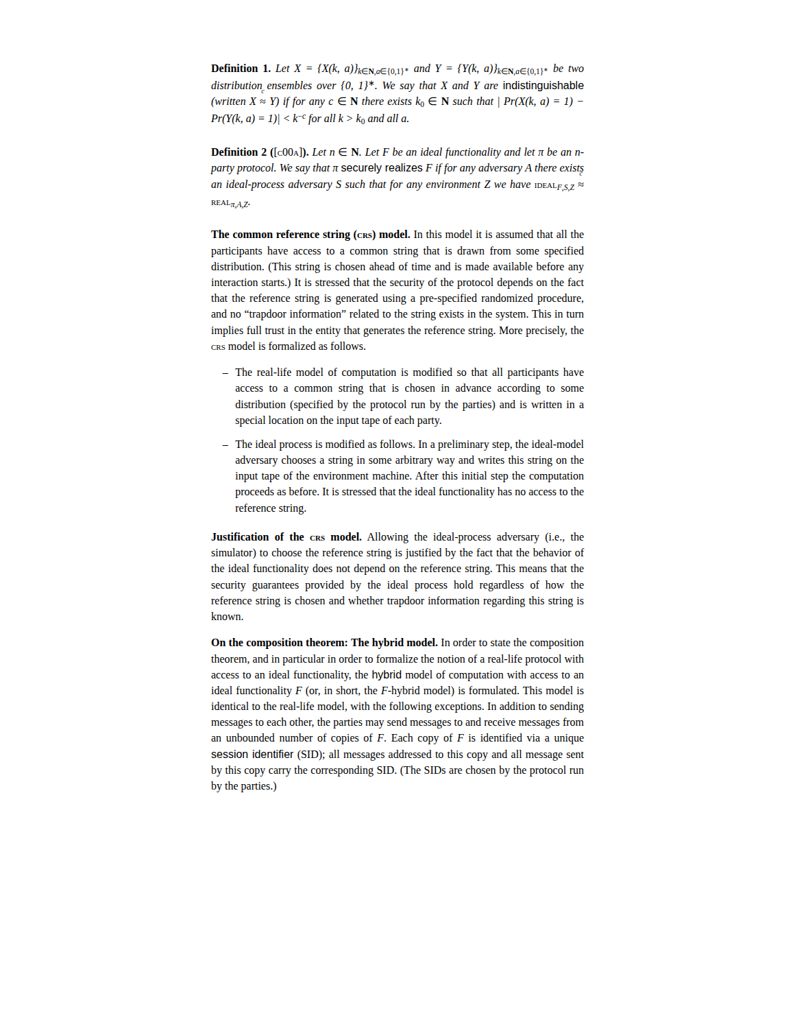Definition 1. Let X = {X(k, a)}k∈N,a∈{0,1}∗ and Y = {Y(k, a)}k∈N,a∈{0,1}∗ be two distribution ensembles over {0, 1}∗. We say that X and Y are indistinguishable (written X c≈ Y) if for any c ∈ N there exists k 0 ∈ N such that | Pr(X(k, a) = 1) − Pr(Y(k, a) = 1)| < k−c for all k > k 0 and all a.
Definition 2 ([c00a]). Let n ∈ N. Let F be an ideal functionality and let π be an n-party protocol. We say that π securely realizes F if for any adversary A there exists an ideal-process adversary S such that for any environment Z we have ideal F,S,Z c≈ real π,A,Z.
The common reference string (crs) model. In this model it is assumed that all the participants have access to a common string that is drawn from some specified distribution. (This string is chosen ahead of time and is made available before any interaction starts.) It is stressed that the security of the protocol depends on the fact that the reference string is generated using a pre-specified randomized procedure, and no “trapdoor information” related to the string exists in the system. This in turn implies full trust in the entity that generates the reference string. More precisely, the crs model is formalized as follows.
The real-life model of computation is modified so that all participants have access to a common string that is chosen in advance according to some distribution (specified by the protocol run by the parties) and is written in a special location on the input tape of each party.
The ideal process is modified as follows. In a preliminary step, the ideal-model adversary chooses a string in some arbitrary way and writes this string on the input tape of the environment machine. After this initial step the computation proceeds as before. It is stressed that the ideal functionality has no access to the reference string.
Justification of the crs model. Allowing the ideal-process adversary (i.e., the simulator) to choose the reference string is justified by the fact that the behavior of the ideal functionality does not depend on the reference string. This means that the security guarantees provided by the ideal process hold regardless of how the reference string is chosen and whether trapdoor information regarding this string is known.
On the composition theorem: The hybrid model. In order to state the composition theorem, and in particular in order to formalize the notion of a real-life protocol with access to an ideal functionality, the hybrid model of computation with access to an ideal functionality F (or, in short, the F-hybrid model) is formulated. This model is identical to the real-life model, with the following exceptions. In addition to sending messages to each other, the parties may send messages to and receive messages from an unbounded number of copies of F. Each copy of F is identified via a unique session identifier (SID); all messages addressed to this copy and all message sent by this copy carry the corresponding SID. (The SIDs are chosen by the protocol run by the parties.)